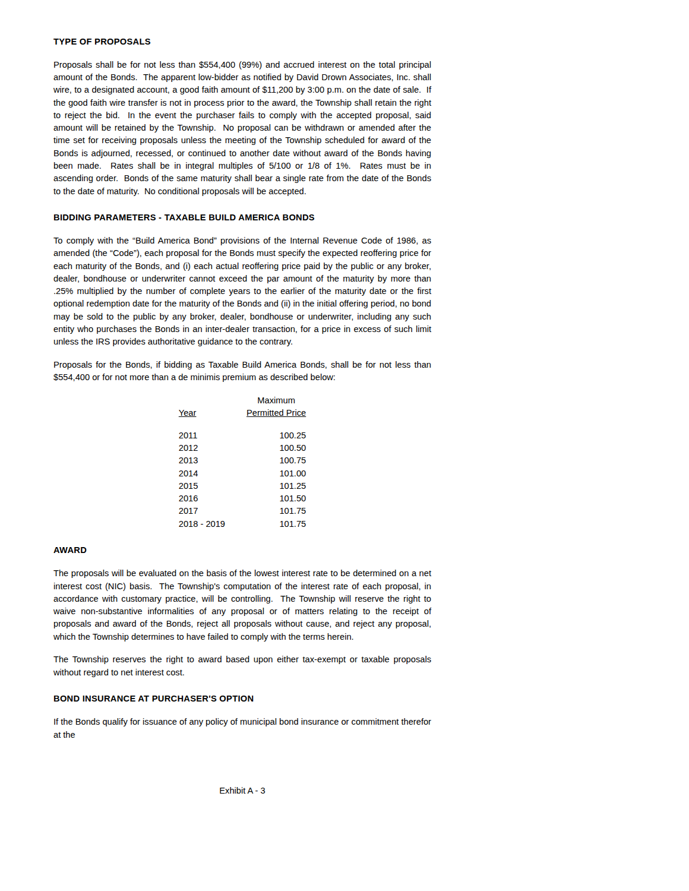TYPE OF PROPOSALS
Proposals shall be for not less than $554,400 (99%) and accrued interest on the total principal amount of the Bonds. The apparent low-bidder as notified by David Drown Associates, Inc. shall wire, to a designated account, a good faith amount of $11,200 by 3:00 p.m. on the date of sale. If the good faith wire transfer is not in process prior to the award, the Township shall retain the right to reject the bid. In the event the purchaser fails to comply with the accepted proposal, said amount will be retained by the Township. No proposal can be withdrawn or amended after the time set for receiving proposals unless the meeting of the Township scheduled for award of the Bonds is adjourned, recessed, or continued to another date without award of the Bonds having been made. Rates shall be in integral multiples of 5/100 or 1/8 of 1%. Rates must be in ascending order. Bonds of the same maturity shall bear a single rate from the date of the Bonds to the date of maturity. No conditional proposals will be accepted.
BIDDING PARAMETERS - TAXABLE BUILD AMERICA BONDS
To comply with the “Build America Bond” provisions of the Internal Revenue Code of 1986, as amended (the “Code”), each proposal for the Bonds must specify the expected reoffering price for each maturity of the Bonds, and (i) each actual reoffering price paid by the public or any broker, dealer, bondhouse or underwriter cannot exceed the par amount of the maturity by more than .25% multiplied by the number of complete years to the earlier of the maturity date or the first optional redemption date for the maturity of the Bonds and (ii) in the initial offering period, no bond may be sold to the public by any broker, dealer, bondhouse or underwriter, including any such entity who purchases the Bonds in an inter-dealer transaction, for a price in excess of such limit unless the IRS provides authoritative guidance to the contrary.
Proposals for the Bonds, if bidding as Taxable Build America Bonds, shall be for not less than $554,400 or for not more than a de minimis premium as described below:
| | Maximum |
| Year | Permitted Price |
| 2011 | 100.25 |
| 2012 | 100.50 |
| 2013 | 100.75 |
| 2014 | 101.00 |
| 2015 | 101.25 |
| 2016 | 101.50 |
| 2017 | 101.75 |
| 2018 - 2019 | 101.75 |
AWARD
The proposals will be evaluated on the basis of the lowest interest rate to be determined on a net interest cost (NIC) basis. The Township's computation of the interest rate of each proposal, in accordance with customary practice, will be controlling. The Township will reserve the right to waive non-substantive informalities of any proposal or of matters relating to the receipt of proposals and award of the Bonds, reject all proposals without cause, and reject any proposal, which the Township determines to have failed to comply with the terms herein.
The Township reserves the right to award based upon either tax-exempt or taxable proposals without regard to net interest cost.
BOND INSURANCE AT PURCHASER'S OPTION
If the Bonds qualify for issuance of any policy of municipal bond insurance or commitment therefor at the
Exhibit A - 3